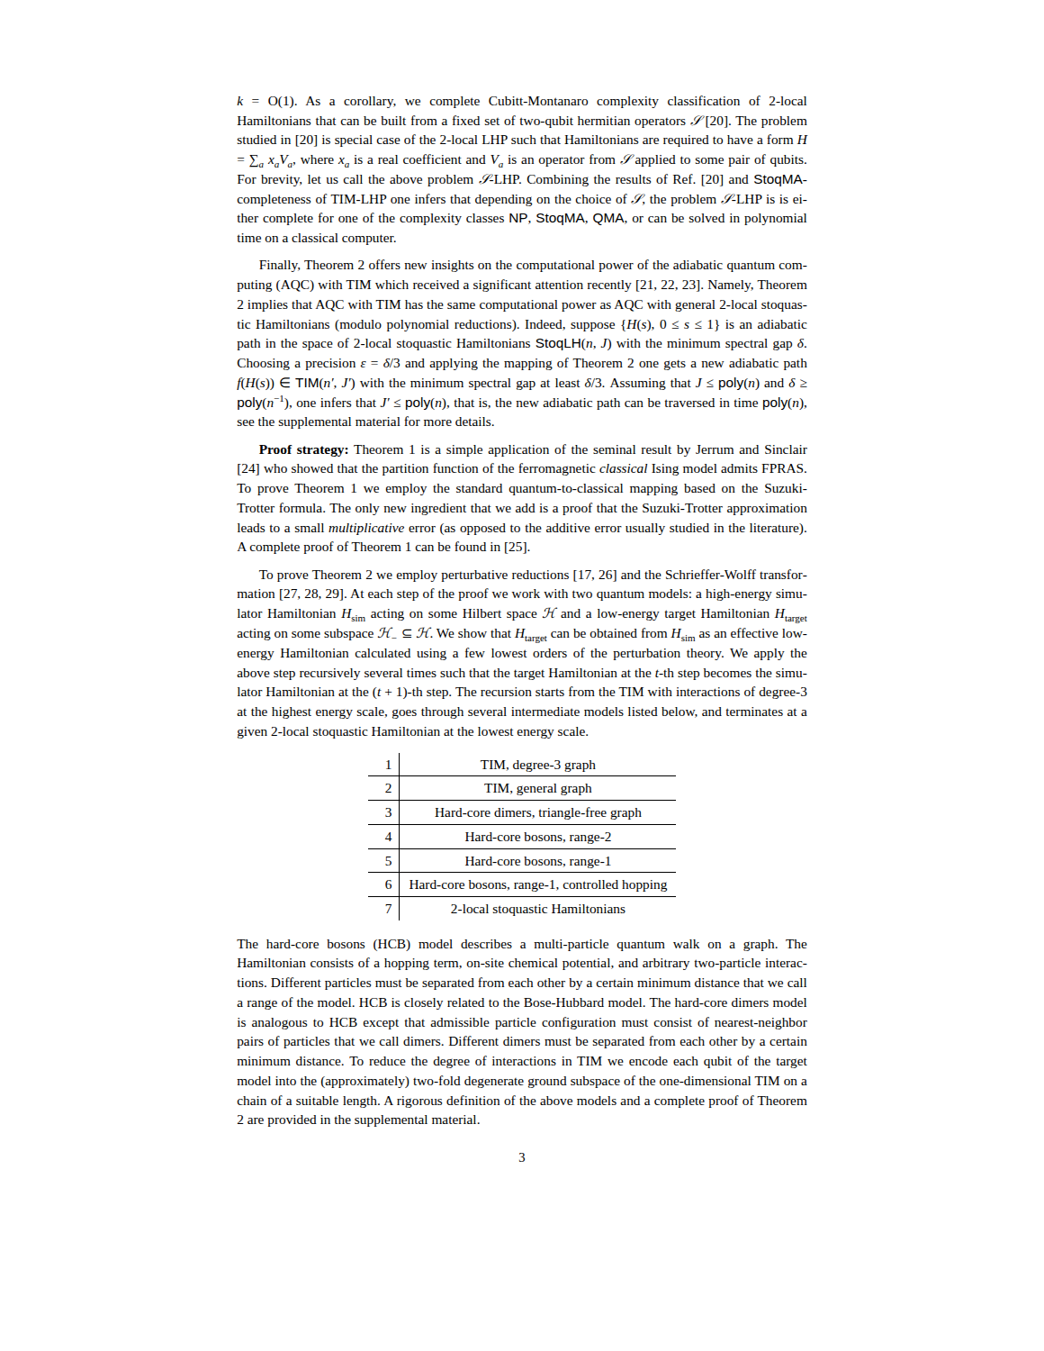k = O(1). As a corollary, we complete Cubitt-Montanaro complexity classification of 2-local Hamiltonians that can be built from a fixed set of two-qubit hermitian operators 𝒮 [20]. The problem studied in [20] is special case of the 2-local LHP such that Hamiltonians are required to have a form H = ∑a xaVa, where xa is a real coefficient and Va is an operator from 𝒮 applied to some pair of qubits. For brevity, let us call the above problem 𝒮-LHP. Combining the results of Ref. [20] and StoqMA-completeness of TIM-LHP one infers that depending on the choice of 𝒮, the problem 𝒮-LHP is is either complete for one of the complexity classes NP, StoqMA, QMA, or can be solved in polynomial time on a classical computer.
Finally, Theorem 2 offers new insights on the computational power of the adiabatic quantum computing (AQC) with TIM which received a significant attention recently [21, 22, 23]. Namely, Theorem 2 implies that AQC with TIM has the same computational power as AQC with general 2-local stoquastic Hamiltonians (modulo polynomial reductions). Indeed, suppose {H(s), 0 ≤ s ≤ 1} is an adiabatic path in the space of 2-local stoquastic Hamiltonians StoqLH(n, J) with the minimum spectral gap δ. Choosing a precision ε = δ/3 and applying the mapping of Theorem 2 one gets a new adiabatic path f(H(s)) ∈ TIM(n′, J′) with the minimum spectral gap at least δ/3. Assuming that J ≤ poly(n) and δ ≥ poly(n−1), one infers that J′ ≤ poly(n), that is, the new adiabatic path can be traversed in time poly(n), see the supplemental material for more details.
Proof strategy: Theorem 1 is a simple application of the seminal result by Jerrum and Sinclair [24] who showed that the partition function of the ferromagnetic classical Ising model admits FPRAS. To prove Theorem 1 we employ the standard quantum-to-classical mapping based on the Suzuki-Trotter formula. The only new ingredient that we add is a proof that the Suzuki-Trotter approximation leads to a small multiplicative error (as opposed to the additive error usually studied in the literature). A complete proof of Theorem 1 can be found in [25].
To prove Theorem 2 we employ perturbative reductions [17, 26] and the Schrieffer-Wolff transformation [27, 28, 29]. At each step of the proof we work with two quantum models: a high-energy simulator Hamiltonian Hsim acting on some Hilbert space ℋ and a low-energy target Hamiltonian Htarget acting on some subspace ℋ− ⊆ ℋ. We show that Htarget can be obtained from Hsim as an effective low-energy Hamiltonian calculated using a few lowest orders of the perturbation theory. We apply the above step recursively several times such that the target Hamiltonian at the t-th step becomes the simulator Hamiltonian at the (t + 1)-th step. The recursion starts from the TIM with interactions of degree-3 at the highest energy scale, goes through several intermediate models listed below, and terminates at a given 2-local stoquastic Hamiltonian at the lowest energy scale.
| 1 | TIM, degree-3 graph |
| 2 | TIM, general graph |
| 3 | Hard-core dimers, triangle-free graph |
| 4 | Hard-core bosons, range-2 |
| 5 | Hard-core bosons, range-1 |
| 6 | Hard-core bosons, range-1, controlled hopping |
| 7 | 2-local stoquastic Hamiltonians |
The hard-core bosons (HCB) model describes a multi-particle quantum walk on a graph. The Hamiltonian consists of a hopping term, on-site chemical potential, and arbitrary two-particle interactions. Different particles must be separated from each other by a certain minimum distance that we call a range of the model. HCB is closely related to the Bose-Hubbard model. The hard-core dimers model is analogous to HCB except that admissible particle configuration must consist of nearest-neighbor pairs of particles that we call dimers. Different dimers must be separated from each other by a certain minimum distance. To reduce the degree of interactions in TIM we encode each qubit of the target model into the (approximately) two-fold degenerate ground subspace of the one-dimensional TIM on a chain of a suitable length. A rigorous definition of the above models and a complete proof of Theorem 2 are provided in the supplemental material.
3